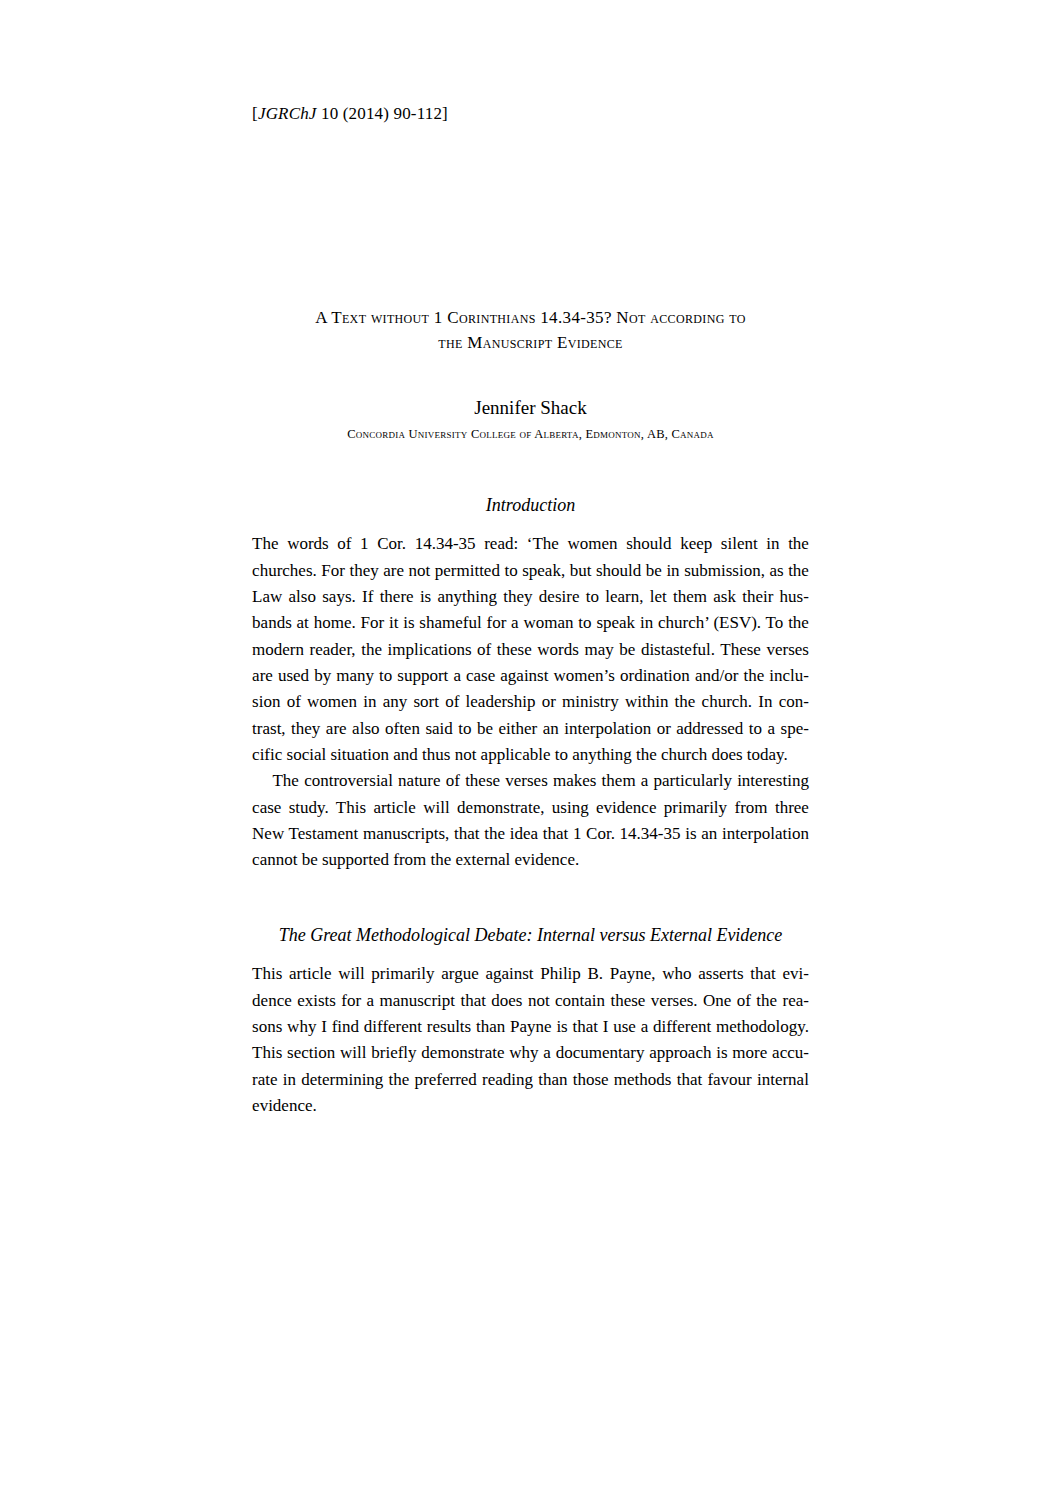[JGRChJ 10 (2014) 90-112]
A Text without 1 Corinthians 14.34-35? Not according to
the Manuscript Evidence
Jennifer Shack
Concordia University College of Alberta, Edmonton, AB, Canada
Introduction
The words of 1 Cor. 14.34-35 read: ‘The women should keep silent in the churches. For they are not permitted to speak, but should be in submission, as the Law also says. If there is anything they desire to learn, let them ask their husbands at home. For it is shameful for a woman to speak in church’ (ESV). To the modern reader, the implications of these words may be distasteful. These verses are used by many to support a case against women’s ordination and/or the inclusion of women in any sort of leadership or ministry within the church. In contrast, they are also often said to be either an interpolation or addressed to a specific social situation and thus not applicable to anything the church does today.
The controversial nature of these verses makes them a particularly interesting case study. This article will demonstrate, using evidence primarily from three New Testament manuscripts, that the idea that 1 Cor. 14.34-35 is an interpolation cannot be supported from the external evidence.
The Great Methodological Debate: Internal versus External Evidence
This article will primarily argue against Philip B. Payne, who asserts that evidence exists for a manuscript that does not contain these verses. One of the reasons why I find different results than Payne is that I use a different methodology. This section will briefly demonstrate why a documentary approach is more accurate in determining the preferred reading than those methods that favour internal evidence.